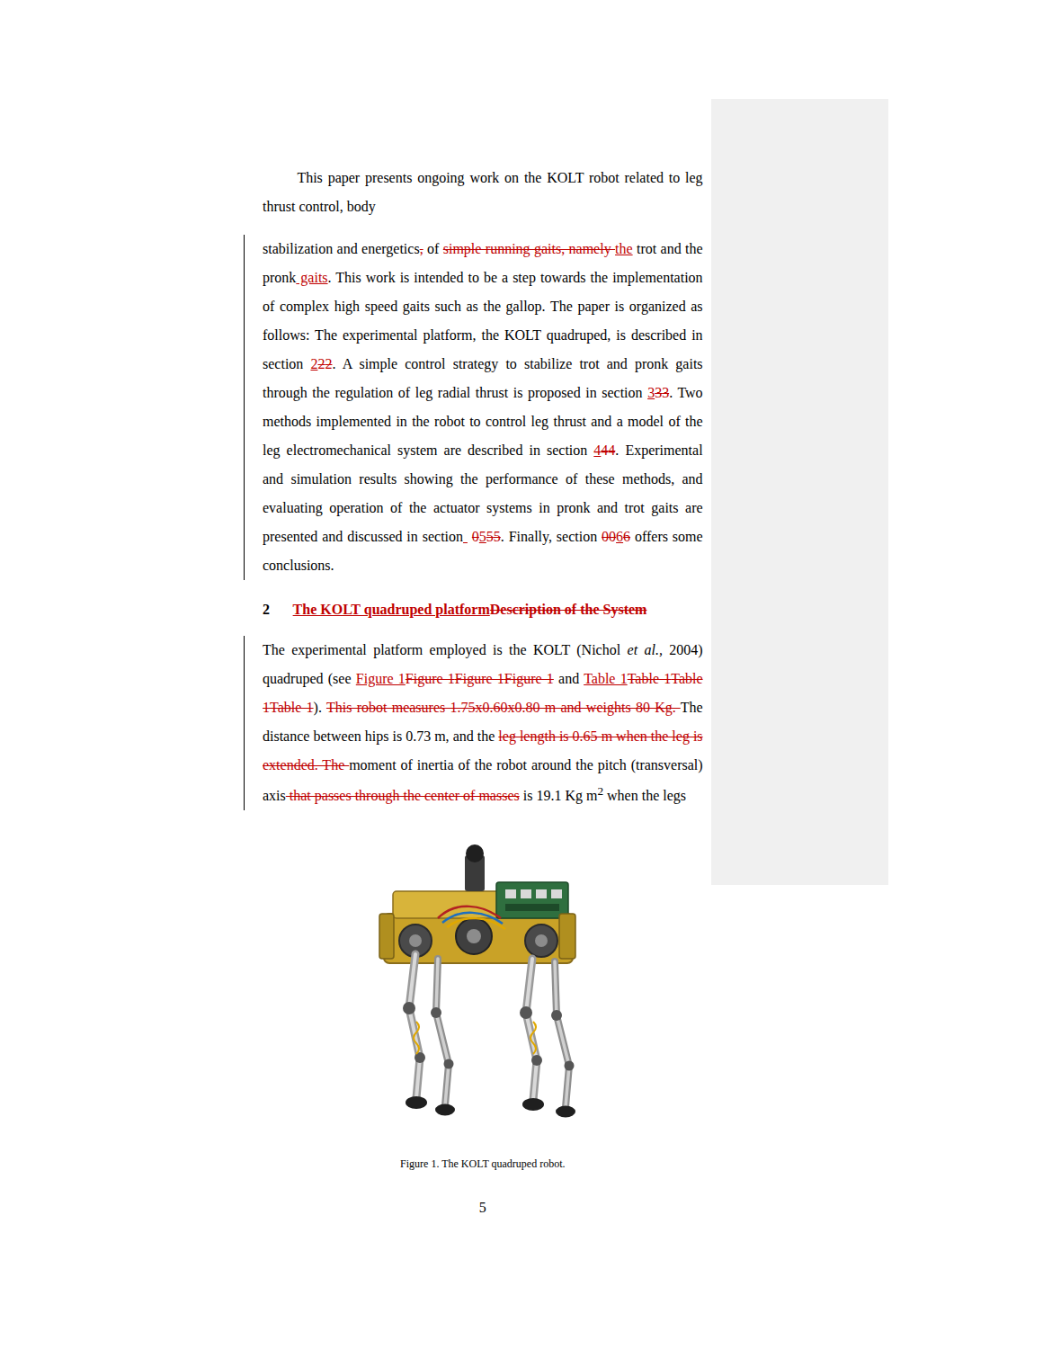This paper presents ongoing work on the KOLT robot related to leg thrust control, body
stabilization and energetics, of simple running gaits, namely the trot and the pronk gaits. This work is intended to be a step towards the implementation of complex high speed gaits such as the gallop. The paper is organized as follows: The experimental platform, the KOLT quadruped, is described in section 222. A simple control strategy to stabilize trot and pronk gaits through the regulation of leg radial thrust is proposed in section 333. Two methods implemented in the robot to control leg thrust and a model of the leg electromechanical system are described in section 444. Experimental and simulation results showing the performance of these methods, and evaluating operation of the actuator systems in pronk and trot gaits are presented and discussed in section 0555. Finally, section 0066 offers some conclusions.
2 The KOLT quadruped platformDescription of the System
The experimental platform employed is the KOLT (Nichol et al., 2004) quadruped (see Figure 1Figure 1Figure 1Figure 1 and Table 1Table 1Table 1Table 1). This robot measures 1.75x0.60x0.80 m and weights 80 Kg. The distance between hips is 0.73 m, and the leg length is 0.65 m when the leg is extended. The moment of inertia of the robot around the pitch (transversal) axis that passes through the center of masses is 19.1 Kg m2 when the legs
Figure 1. The KOLT quadruped robot.
5